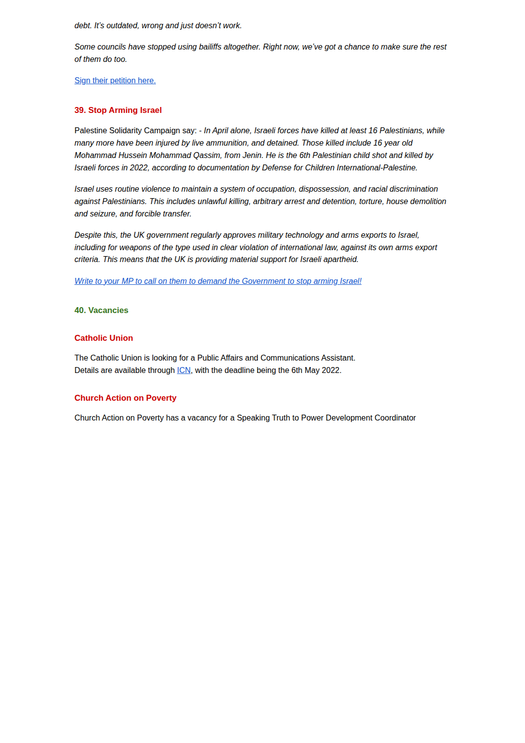debt. It’s outdated, wrong and just doesn’t work.
Some councils have stopped using bailiffs altogether. Right now, we’ve got a chance to make sure the rest of them do too.
Sign their petition here.
39. Stop Arming Israel
Palestine Solidarity Campaign say: - In April alone, Israeli forces have killed at least 16 Palestinians, while many more have been injured by live ammunition, and detained. Those killed include 16 year old Mohammad Hussein Mohammad Qassim, from Jenin. He is the 6th Palestinian child shot and killed by Israeli forces in 2022, according to documentation by Defense for Children International-Palestine.
Israel uses routine violence to maintain a system of occupation, dispossession, and racial discrimination against Palestinians. This includes unlawful killing, arbitrary arrest and detention, torture, house demolition and seizure, and forcible transfer.
Despite this, the UK government regularly approves military technology and arms exports to Israel, including for weapons of the type used in clear violation of international law, against its own arms export criteria. This means that the UK is providing material support for Israeli apartheid.
Write to your MP to call on them to demand the Government to stop arming Israel!
40. Vacancies
Catholic Union
The Catholic Union is looking for a Public Affairs and Communications Assistant.
Details are available through ICN, with the deadline being the 6th May 2022.
Church Action on Poverty
Church Action on Poverty has a vacancy for a Speaking Truth to Power Development Coordinator